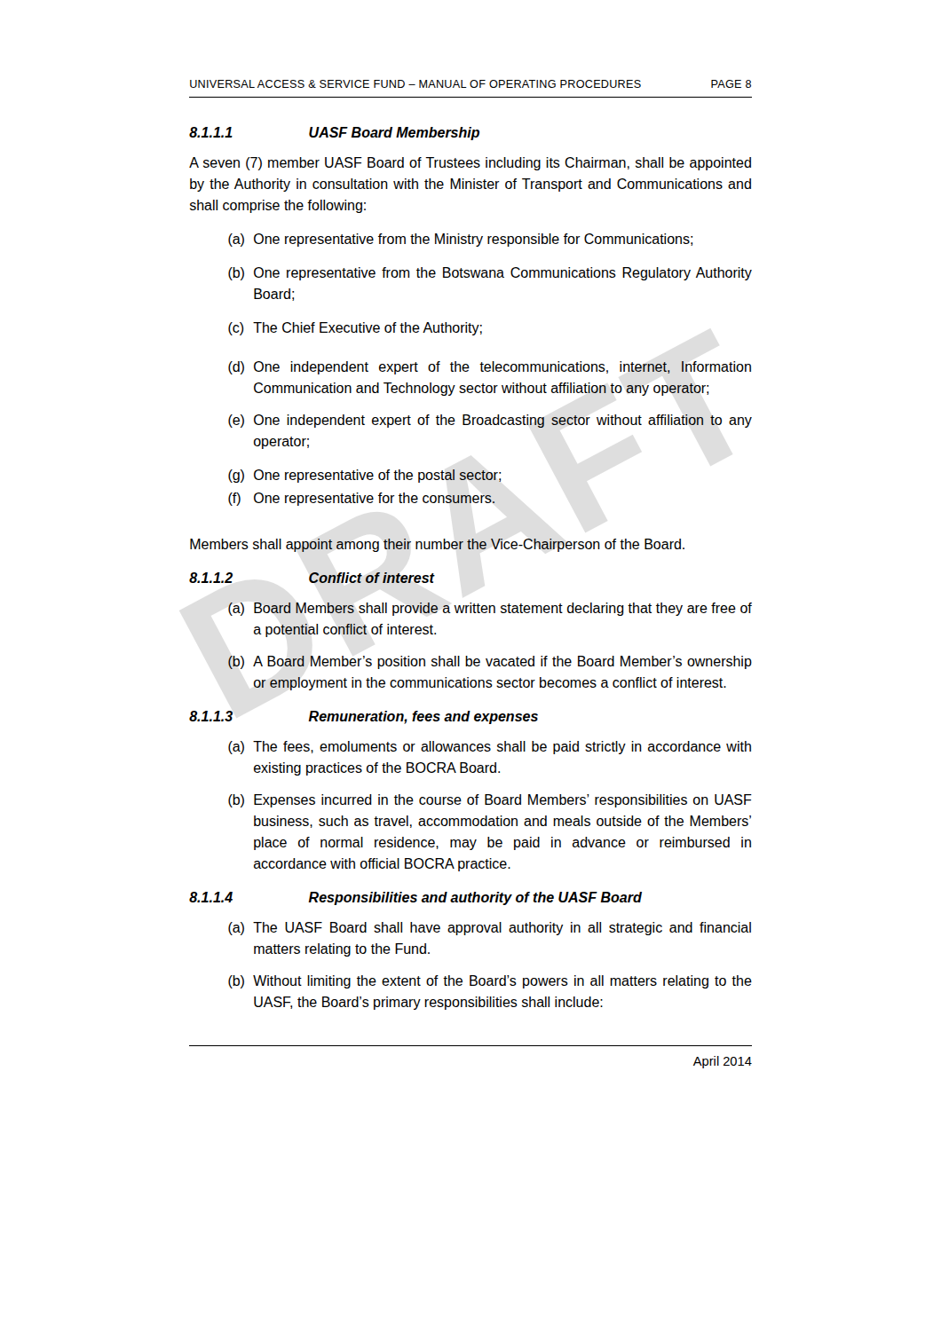DRAFT
Universal access & service fund – manual of operating procedures
Page 8
8.1.1.1 UASF Board Membership
A seven (7) member UASF Board of Trustees including its Chairman, shall be appointed by the Authority in consultation with the Minister of Transport and Communications and shall comprise the following:
(a) One representative from the Ministry responsible for Communications;
(b) One representative from the Botswana Communications Regulatory Authority Board;
(c) The Chief Executive of the Authority;
(d) One independent expert of the telecommunications, internet, Information Communication and Technology sector without affiliation to any operator;
(e) One independent expert of the Broadcasting sector without affiliation to any operator;
(g) One representative of the postal sector;
(f) One representative for the consumers.
Members shall appoint among their number the Vice-Chairperson of the Board.
8.1.1.2 Conflict of interest
(a) Board Members shall provide a written statement declaring that they are free of a potential conflict of interest.
(b) A Board Member’s position shall be vacated if the Board Member’s ownership or employment in the communications sector becomes a conflict of interest.
8.1.1.3 Remuneration, fees and expenses
(a) The fees, emoluments or allowances shall be paid strictly in accordance with existing practices of the BOCRA Board.
(b) Expenses incurred in the course of Board Members’ responsibilities on UASF business, such as travel, accommodation and meals outside of the Members’ place of normal residence, may be paid in advance or reimbursed in accordance with official BOCRA practice.
8.1.1.4 Responsibilities and authority of the UASF Board
(a) The UASF Board shall have approval authority in all strategic and financial matters relating to the Fund.
(b) Without limiting the extent of the Board’s powers in all matters relating to the UASF, the Board’s primary responsibilities shall include:
April 2014